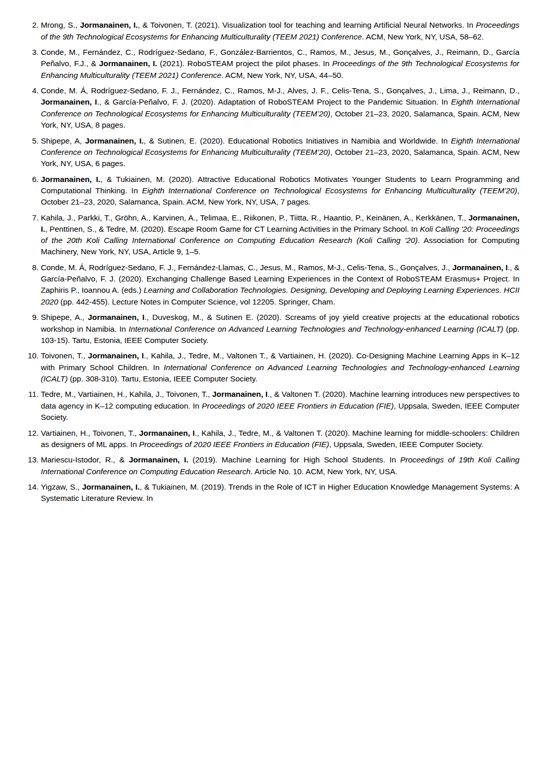Mrong, S., Jormanainen, I., & Toivonen, T. (2021). Visualization tool for teaching and learning Artificial Neural Networks. In Proceedings of the 9th Technological Ecosystems for Enhancing Multiculturality (TEEM 2021) Conference. ACM, New York, NY, USA, 58–62.
Conde, M., Fernández, C., Rodríguez-Sedano, F., González-Barrientos, C., Ramos, M., Jesus, M., Gonçalves, J., Reimann, D., García Peñalvo, F.J., & Jormanainen, I. (2021). RoboSTEAM project the pilot phases. In Proceedings of the 9th Technological Ecosystems for Enhancing Multiculturality (TEEM 2021) Conference. ACM, New York, NY, USA, 44–50.
Conde, M. Á, Rodríguez-Sedano, F. J., Fernández, C., Ramos, M-J., Alves, J. F., Celis-Tena, S., Gonçalves, J., Lima, J., Reimann, D., Jormanainen, I., & García-Peñalvo, F. J. (2020). Adaptation of RoboSTEAM Project to the Pandemic Situation. In Eighth International Conference on Technological Ecosystems for Enhancing Multiculturality (TEEM’20), October 21–23, 2020, Salamanca, Spain. ACM, New York, NY, USA, 8 pages.
Shipepe, A, Jormanainen, I., & Sutinen, E. (2020). Educational Robotics Initiatives in Namibia and Worldwide. In Eighth International Conference on Technological Ecosystems for Enhancing Multiculturality (TEEM’20), October 21–23, 2020, Salamanca, Spain. ACM, New York, NY, USA, 6 pages.
Jormanainen, I., & Tukiainen, M. (2020). Attractive Educational Robotics Motivates Younger Students to Learn Programming and Computational Thinking. In Eighth International Conference on Technological Ecosystems for Enhancing Multiculturality (TEEM’20), October 21–23, 2020, Salamanca, Spain. ACM, New York, NY, USA, 7 pages.
Kahila, J., Parkki, T., Gröhn, A., Karvinen, A., Telimaa, E., Riikonen, P., Tiitta, R., Haantio, P., Keinänen, A., Kerkkänen, T., Jormanainen, I., Penttinen, S., & Tedre, M. (2020). Escape Room Game for CT Learning Activities in the Primary School. In Koli Calling '20: Proceedings of the 20th Koli Calling International Conference on Computing Education Research (Koli Calling '20). Association for Computing Machinery, New York, NY, USA, Article 9, 1–5.
Conde, M. Á, Rodríguez-Sedano, F. J., Fernández-Llamas, C., Jesus, M., Ramos, M-J., Celis-Tena, S., Gonçalves, J., Jormanainen, I., & García-Peñalvo, F. J. (2020). Exchanging Challenge Based Learning Experiences in the Context of RoboSTEAM Erasmus+ Project. In Zaphiris P., Ioannou A. (eds.) Learning and Collaboration Technologies. Designing, Developing and Deploying Learning Experiences. HCII 2020 (pp. 442-455). Lecture Notes in Computer Science, vol 12205. Springer, Cham.
Shipepe, A., Jormanainen, I., Duveskog, M., & Sutinen E. (2020). Screams of joy yield creative projects at the educational robotics workshop in Namibia. In International Conference on Advanced Learning Technologies and Technology-enhanced Learning (ICALT) (pp. 103-15). Tartu, Estonia, IEEE Computer Society.
Toivonen, T., Jormanainen, I., Kahila, J., Tedre, M., Valtonen T., & Vartiainen, H. (2020). Co-Designing Machine Learning Apps in K–12 with Primary School Children. In International Conference on Advanced Learning Technologies and Technology-enhanced Learning (ICALT) (pp. 308-310). Tartu, Estonia, IEEE Computer Society.
Tedre, M., Vartiainen, H., Kahila, J., Toivonen, T., Jormanainen, I., & Valtonen T. (2020). Machine learning introduces new perspectives to data agency in K–12 computing education. In Proceedings of 2020 IEEE Frontiers in Education (FIE), Uppsala, Sweden, IEEE Computer Society.
Vartiainen, H., Toivonen, T., Jormanainen, I., Kahila, J., Tedre, M., & Valtonen T. (2020). Machine learning for middle-schoolers: Children as designers of ML apps. In Proceedings of 2020 IEEE Frontiers in Education (FIE), Uppsala, Sweden, IEEE Computer Society.
Mariescu-Istodor, R., & Jormanainen, I. (2019). Machine Learning for High School Students. In Proceedings of 19th Koli Calling International Conference on Computing Education Research. Article No. 10. ACM, New York, NY, USA.
Yigzaw, S., Jormanainen, I., & Tukiainen, M. (2019). Trends in the Role of ICT in Higher Education Knowledge Management Systems: A Systematic Literature Review. In